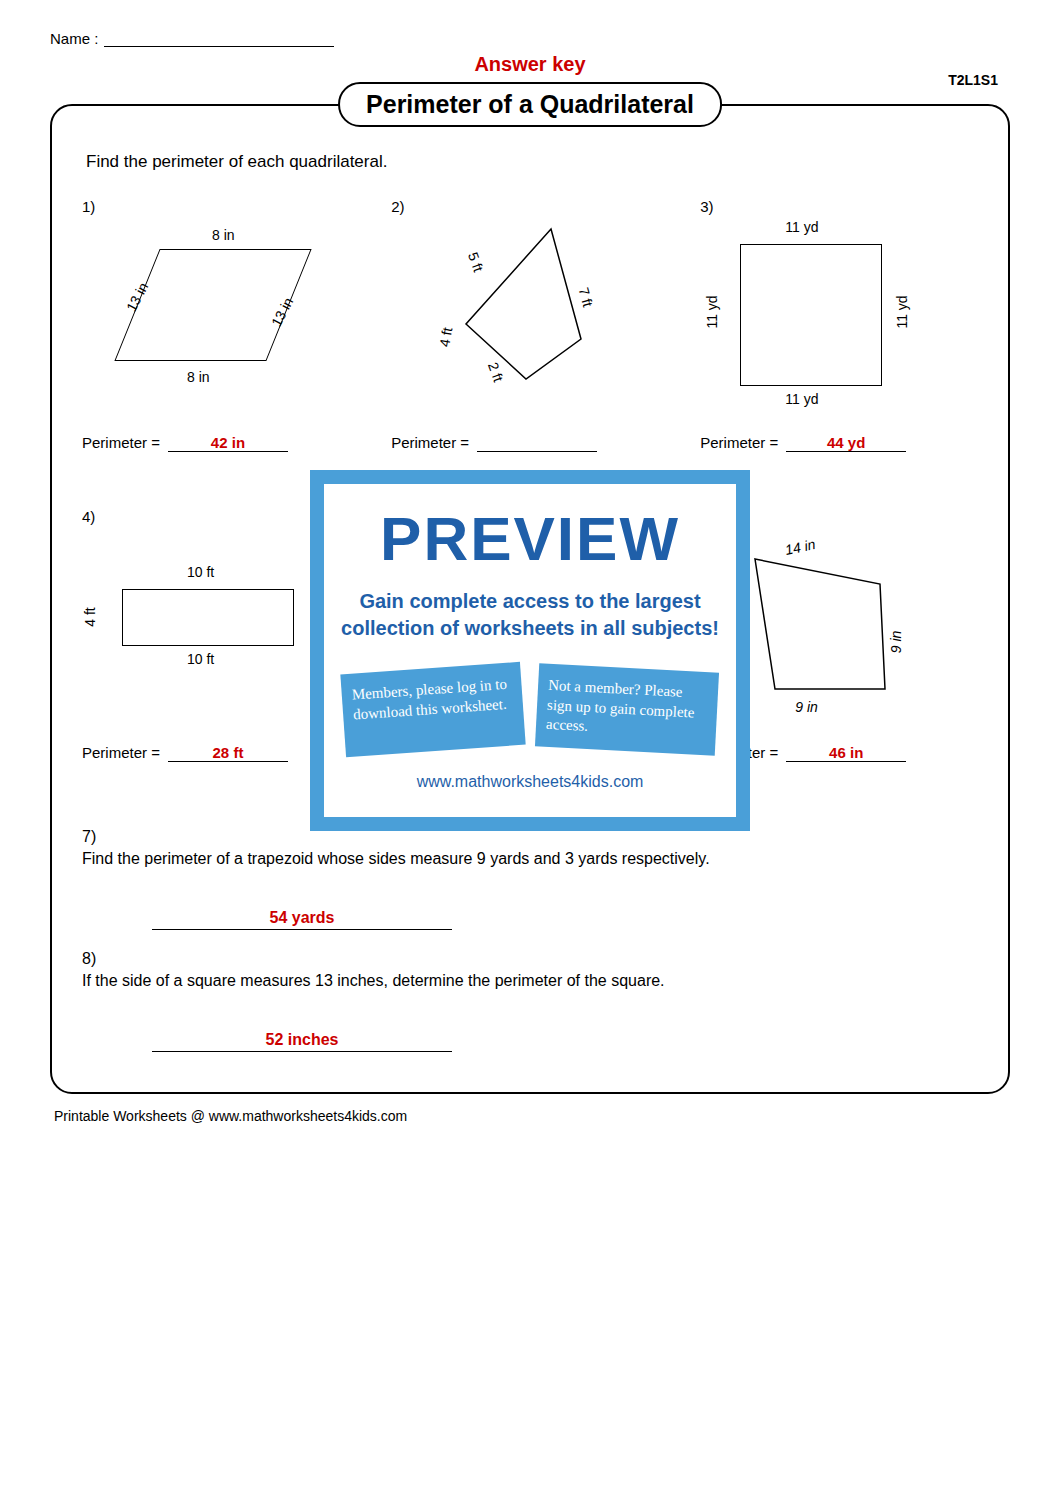Name :
Answer key
Perimeter of a Quadrilateral
T2L1S1
Find the perimeter of each quadrilateral.
1)
8 in 8 in 13 in 13 in
Perimeter =42 in
2)
5 ft 7 ft 2 ft 4 ft
Perimeter =
3)
11 yd 11 yd 11 yd 11 yd
Perimeter =44 yd
4)
10 ft 10 ft 4 ft
Perimeter =28 ft
5)
Perimeter =
6)
14 in 14 in 9 in 9 in
Perimeter =46 in
7) Find the perimeter of a trapezoid whose sides measure 9 yards and 3 yards respectively.
54 yards
8) If the side of a square measures 13 inches, determine the perimeter of the square.
52 inches
Printable Worksheets @ www.mathworksheets4kids.com
PREVIEW
Gain complete access to the largest
collection of worksheets in all subjects!
Members, please log in to download this worksheet.
Not a member? Please sign up to gain complete access.
www.mathworksheets4kids.com